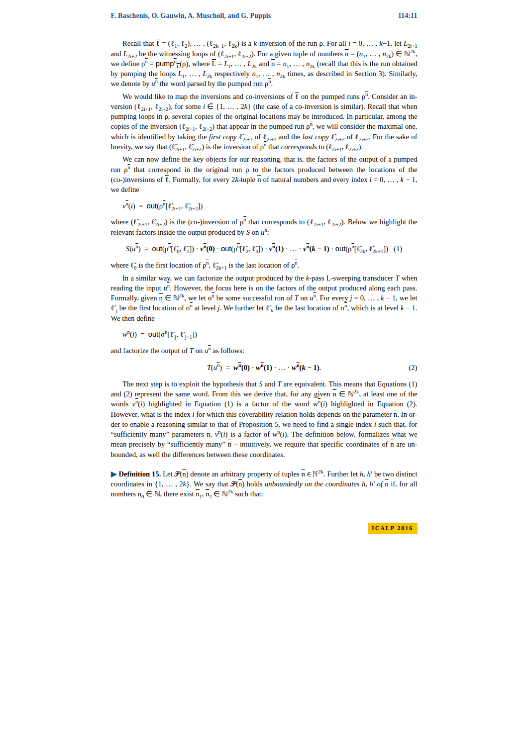F. Baschenis, O. Gauwin, A. Muscholl, and G. Puppis 114:11
Recall that ℓ = (ℓ1, ℓ2), … , (ℓ2k−1, ℓ2k) is a k-inversion of the run ρ. For all i = 0, … , k−1, let L2i+1 and L2i+2 be the witnessing loops of (ℓ2i+1, ℓ2i+2). For a given tuple of numbers n = (n1, … , n2k) ∈ ℕ2k, we define ρn = pumpnL(ρ), where L = L1, … , L2k and n = n1, … , n2k (recall that this is the run obtained by pumping the loops L1, … , L2k respectively n1, … , n2k times, as described in Section 3). Similarly, we denote by un the word parsed by the pumped run ρn.
We would like to map the inversions and co-inversions of ℓ on the pumped runs ρn. Consider an inversion (ℓ2i+1, ℓ2i+2), for some i ∈ {1, … , 2k} (the case of a co-inversion is similar). Recall that when pumping loops in ρ, several copies of the original locations may be introduced. In particular, among the copies of the inversion (ℓ2i+1, ℓ2i+2) that appear in the pumped run ρn, we will consider the maximal one, which is identified by taking the first copy ℓ̃2i+1 of ℓ2i+1 and the last copy ℓ̃2i+2 of ℓ2i+2. For the sake of brevity, we say that (ℓ̃2i+1, ℓ̃2i+2) is the inversion of ρn that corresponds to (ℓ2i+1, ℓ2i+2).
We can now define the key objects for our reasoning, that is, the factors of the output of a pumped run ρn that correspond in the original run ρ to the factors produced between the locations of the (co-)inversions of ℓ. Formally, for every 2k-tuple n of natural numbers and every index i = 0, … , k − 1, we define
vn(i) = out(ρn[ℓ̃2i+1, ℓ̃2i+2])
where (ℓ̃2i+1, ℓ̃2i+2) is the (co-)inversion of ρn that corresponds to (ℓ2i+1, ℓ2i+2). Below we highlight the relevant factors inside the output produced by S on un:
S(un) = out(ρn[ℓ̃0, ℓ̃1]) · vn(0) · out(ρn[ℓ̃2, ℓ̃3]) · vn(1) · … · vn(k − 1) · out(ρn[ℓ̃2k, ℓ̃2k+1]) (1)
where ℓ̃0 is the first location of ρn, ℓ̃2k+1 is the last location of ρn.
In a similar way, we can factorize the output produced by the k-pass L-sweeping transducer T when reading the input un. However, the focus here is on the factors of the output produced along each pass. Formally, given n ∈ ℕ2k, we let σn be some successful run of T on un. For every j = 0, … , k − 1, we let ℓ′j be the first location of σn at level j. We further let ℓ′k be the last location of σn, which is at level k − 1. We then define
wn(j) = out(σn[ℓ′j, ℓ′j+1])
and factorize the output of T on un as follows:
T(un) = wn(0) · wn(1) · … · wn(k − 1). (2)
The next step is to exploit the hypothesis that S and T are equivalent. This means that Equations (1) and (2) represent the same word. From this we derive that, for any given n ∈ ℕ2k, at least one of the words vn(i) highlighted in Equation (1) is a factor of the word wn(i) highlighted in Equation (2). However, what is the index i for which this coverability relation holds depends on the parameter n. In order to enable a reasoning similar to that of Proposition 5, we need to find a single index i such that, for “sufficiently many” parameters n, vn(i) is a factor of wn(i). The definition below, formalizes what we mean precisely by “sufficiently many” n – intuitively, we require that specific coordinates of n are unbounded, as well the differences between these coordinates.
▶ Definition 15. Let 𝒫(n) denote an arbitrary property of tuples n ∈ ℕ2k. Further let h, h′ be two distinct coordinates in {1, … , 2k}. We say that 𝒫(n) holds unboundedly on the coordinates h, h′ of n if, for all numbers n0 ∈ ℕ, there exist n1, n2 ∈ ℕ2k such that:
ICALP 2016